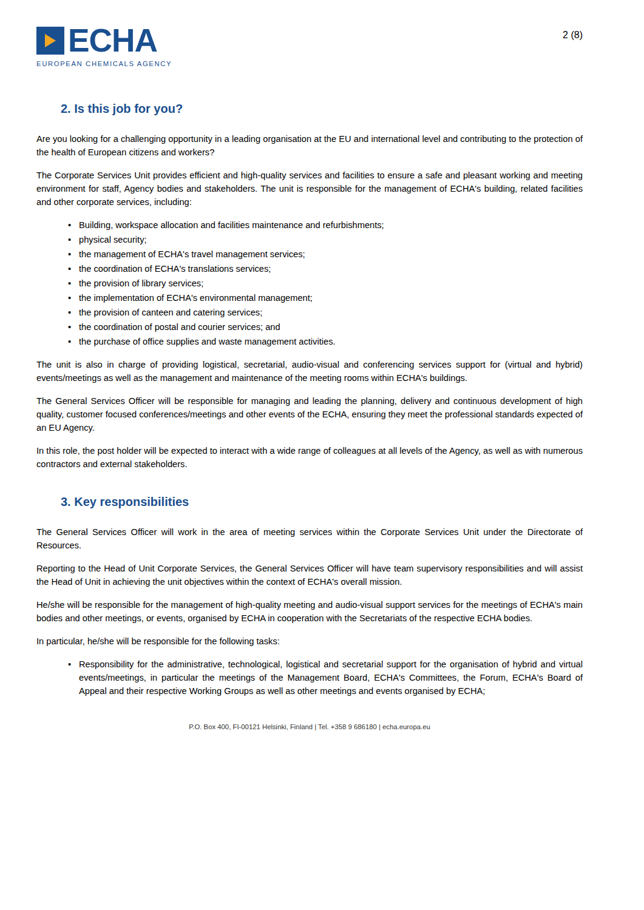ECHA
EUROPEAN CHEMICALS AGENCY
2 (8)
2. Is this job for you?
Are you looking for a challenging opportunity in a leading organisation at the EU and international level and contributing to the protection of the health of European citizens and workers?
The Corporate Services Unit provides efficient and high-quality services and facilities to ensure a safe and pleasant working and meeting environment for staff, Agency bodies and stakeholders. The unit is responsible for the management of ECHA's building, related facilities and other corporate services, including:
Building, workspace allocation and facilities maintenance and refurbishments;
physical security;
the management of ECHA's travel management services;
the coordination of ECHA's translations services;
the provision of library services;
the implementation of ECHA's environmental management;
the provision of canteen and catering services;
the coordination of postal and courier services; and
the purchase of office supplies and waste management activities.
The unit is also in charge of providing logistical, secretarial, audio-visual and conferencing services support for (virtual and hybrid) events/meetings as well as the management and maintenance of the meeting rooms within ECHA's buildings.
The General Services Officer will be responsible for managing and leading the planning, delivery and continuous development of high quality, customer focused conferences/meetings and other events of the ECHA, ensuring they meet the professional standards expected of an EU Agency.
In this role, the post holder will be expected to interact with a wide range of colleagues at all levels of the Agency, as well as with numerous contractors and external stakeholders.
3. Key responsibilities
The General Services Officer will work in the area of meeting services within the Corporate Services Unit under the Directorate of Resources.
Reporting to the Head of Unit Corporate Services, the General Services Officer will have team supervisory responsibilities and will assist the Head of Unit in achieving the unit objectives within the context of ECHA's overall mission.
He/she will be responsible for the management of high-quality meeting and audio-visual support services for the meetings of ECHA's main bodies and other meetings, or events, organised by ECHA in cooperation with the Secretariats of the respective ECHA bodies.
In particular, he/she will be responsible for the following tasks:
Responsibility for the administrative, technological, logistical and secretarial support for the organisation of hybrid and virtual events/meetings, in particular the meetings of the Management Board, ECHA's Committees, the Forum, ECHA's Board of Appeal and their respective Working Groups as well as other meetings and events organised by ECHA;
P.O. Box 400, FI-00121 Helsinki, Finland | Tel. +358 9 686180 | echa.europa.eu